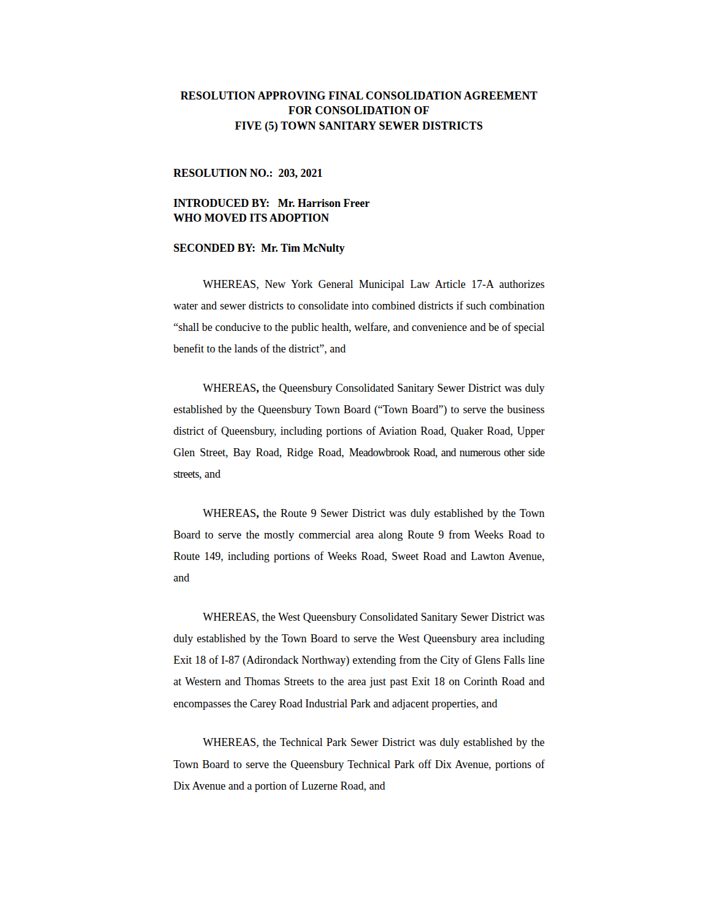Resolution Approving Final Consolidation Agreement
for Consolidation of
Five (5) Town Sanitary Sewer Districts
RESOLUTION NO.: 203, 2021
INTRODUCED BY: Mr. Harrison Freer
WHO MOVED ITS ADOPTION
SECONDED BY: Mr. Tim McNulty
WHEREAS, New York General Municipal Law Article 17-A authorizes water and sewer districts to consolidate into combined districts if such combination “shall be conducive to the public health, welfare, and convenience and be of special benefit to the lands of the district”, and
WHEREAS, the Queensbury Consolidated Sanitary Sewer District was duly established by the Queensbury Town Board (“Town Board”) to serve the business district of Queensbury, including portions of Aviation Road, Quaker Road, Upper Glen Street, Bay Road, Ridge Road, Meadowbrook Road, and numerous other side streets, and
WHEREAS, the Route 9 Sewer District was duly established by the Town Board to serve the mostly commercial area along Route 9 from Weeks Road to Route 149, including portions of Weeks Road, Sweet Road and Lawton Avenue, and
WHEREAS, the West Queensbury Consolidated Sanitary Sewer District was duly established by the Town Board to serve the West Queensbury area including Exit 18 of I-87 (Adirondack Northway) extending from the City of Glens Falls line at Western and Thomas Streets to the area just past Exit 18 on Corinth Road and encompasses the Carey Road Industrial Park and adjacent properties, and
WHEREAS, the Technical Park Sewer District was duly established by the Town Board to serve the Queensbury Technical Park off Dix Avenue, portions of Dix Avenue and a portion of Luzerne Road, and